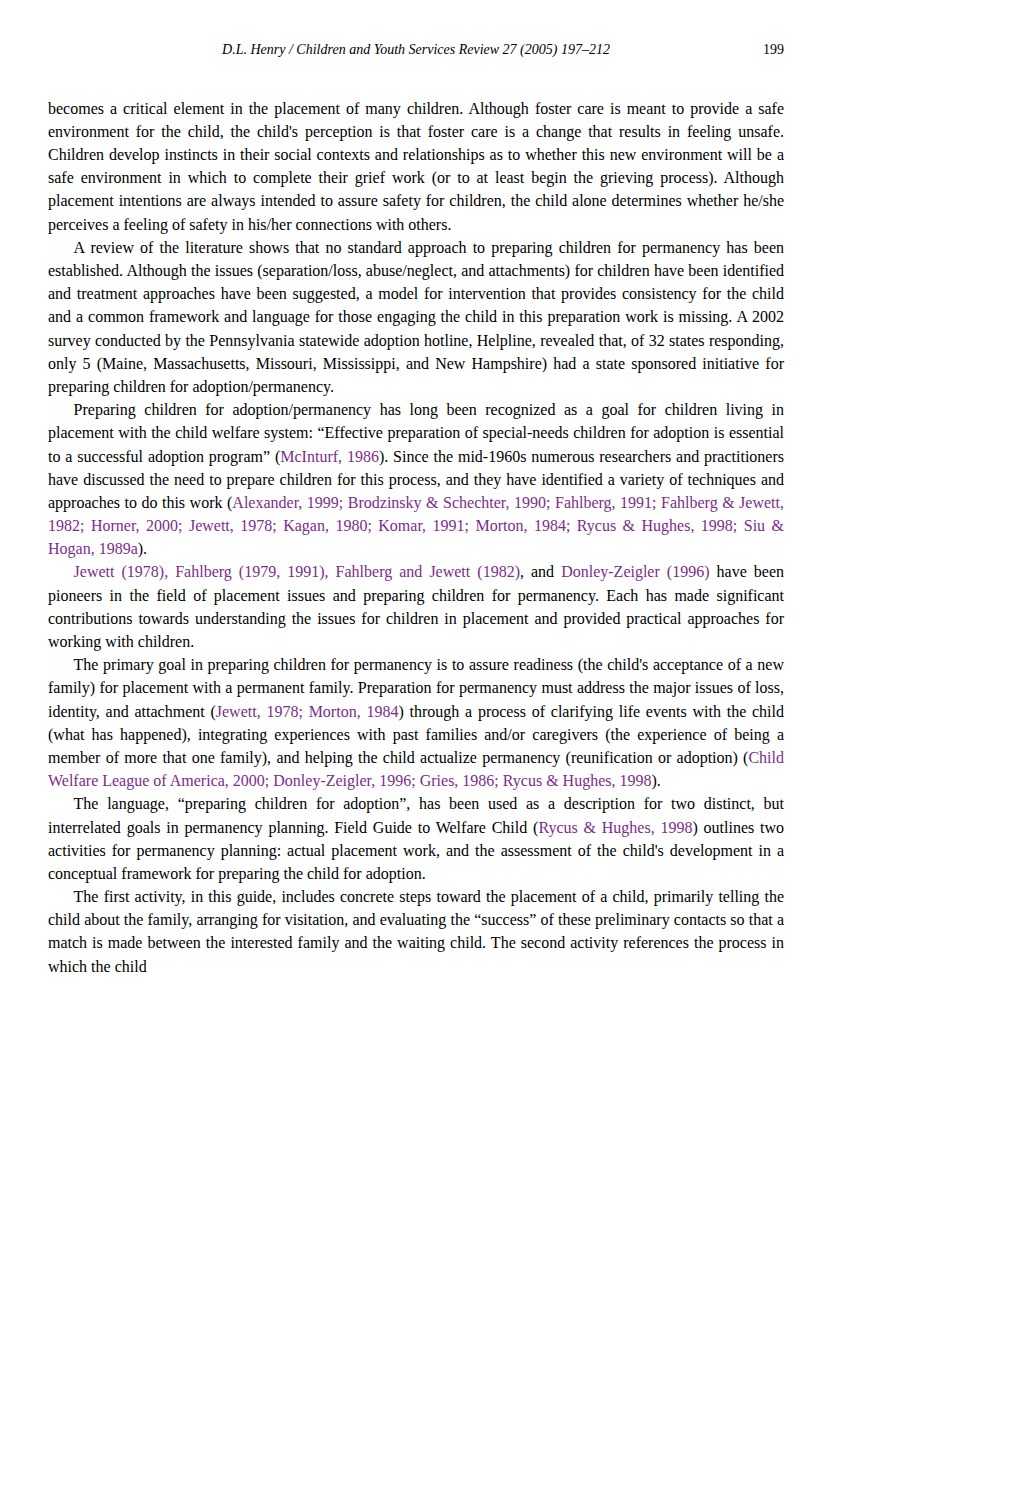D.L. Henry / Children and Youth Services Review 27 (2005) 197–212 199
becomes a critical element in the placement of many children. Although foster care is meant to provide a safe environment for the child, the child's perception is that foster care is a change that results in feeling unsafe. Children develop instincts in their social contexts and relationships as to whether this new environment will be a safe environment in which to complete their grief work (or to at least begin the grieving process). Although placement intentions are always intended to assure safety for children, the child alone determines whether he/she perceives a feeling of safety in his/her connections with others.
A review of the literature shows that no standard approach to preparing children for permanency has been established. Although the issues (separation/loss, abuse/neglect, and attachments) for children have been identified and treatment approaches have been suggested, a model for intervention that provides consistency for the child and a common framework and language for those engaging the child in this preparation work is missing. A 2002 survey conducted by the Pennsylvania statewide adoption hotline, Helpline, revealed that, of 32 states responding, only 5 (Maine, Massachusetts, Missouri, Mississippi, and New Hampshire) had a state sponsored initiative for preparing children for adoption/permanency.
Preparing children for adoption/permanency has long been recognized as a goal for children living in placement with the child welfare system: “Effective preparation of special-needs children for adoption is essential to a successful adoption program” (McInturf, 1986). Since the mid-1960s numerous researchers and practitioners have discussed the need to prepare children for this process, and they have identified a variety of techniques and approaches to do this work (Alexander, 1999; Brodzinsky & Schechter, 1990; Fahlberg, 1991; Fahlberg & Jewett, 1982; Horner, 2000; Jewett, 1978; Kagan, 1980; Komar, 1991; Morton, 1984; Rycus & Hughes, 1998; Siu & Hogan, 1989a).
Jewett (1978), Fahlberg (1979, 1991), Fahlberg and Jewett (1982), and Donley-Zeigler (1996) have been pioneers in the field of placement issues and preparing children for permanency. Each has made significant contributions towards understanding the issues for children in placement and provided practical approaches for working with children.
The primary goal in preparing children for permanency is to assure readiness (the child's acceptance of a new family) for placement with a permanent family. Preparation for permanency must address the major issues of loss, identity, and attachment (Jewett, 1978; Morton, 1984) through a process of clarifying life events with the child (what has happened), integrating experiences with past families and/or caregivers (the experience of being a member of more that one family), and helping the child actualize permanency (reunification or adoption) (Child Welfare League of America, 2000; Donley-Zeigler, 1996; Gries, 1986; Rycus & Hughes, 1998).
The language, “preparing children for adoption”, has been used as a description for two distinct, but interrelated goals in permanency planning. Field Guide to Welfare Child (Rycus & Hughes, 1998) outlines two activities for permanency planning: actual placement work, and the assessment of the child's development in a conceptual framework for preparing the child for adoption.
The first activity, in this guide, includes concrete steps toward the placement of a child, primarily telling the child about the family, arranging for visitation, and evaluating the “success” of these preliminary contacts so that a match is made between the interested family and the waiting child. The second activity references the process in which the child